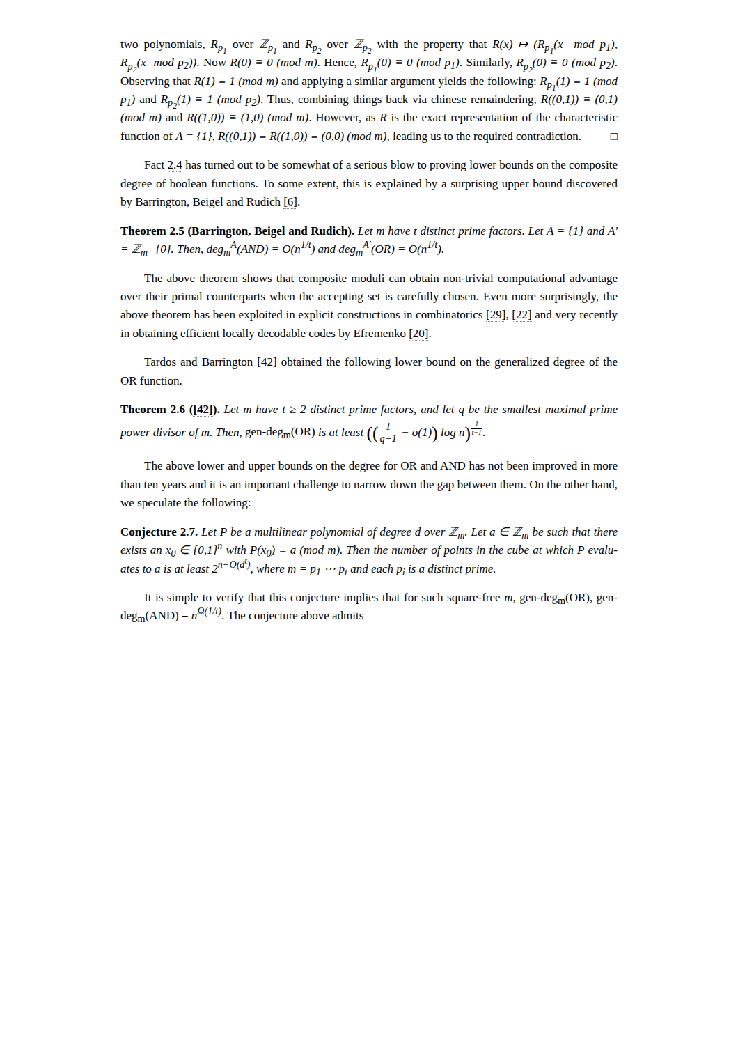two polynomials, Rp1 over ℤp1 and Rp2 over ℤp2 with the property that R(x) ↦ (Rp1(x mod p1), Rp2(x mod p2)). Now R(0) ≡ 0 (mod m). Hence, Rp1(0) ≡ 0 (mod p1). Similarly, Rp2(0) ≡ 0 (mod p2). Observing that R(1) ≡ 1 (mod m) and applying a similar argument yields the following: Rp1(1) ≡ 1 (mod p1) and Rp2(1) ≡ 1 (mod p2). Thus, combining things back via chinese remaindering, R((0,1)) ≡ (0,1) (mod m) and R((1,0)) ≡ (1,0) (mod m). However, as R is the exact representation of the characteristic function of A = {1}, R((0,1)) ≡ R((1,0)) ≡ (0,0) (mod m), leading us to the required contradiction. □
Fact 2.4 has turned out to be somewhat of a serious blow to proving lower bounds on the composite degree of boolean functions. To some extent, this is explained by a surprising upper bound discovered by Barrington, Beigel and Rudich [6].
Theorem 2.5 (Barrington, Beigel and Rudich). Let m have t distinct prime factors. Let A = {1} and A′ = ℤm−{0}. Then, degmA(AND) = O(n1/t) and degmA′(OR) = O(n1/t).
The above theorem shows that composite moduli can obtain non-trivial computational advantage over their primal counterparts when the accepting set is carefully chosen. Even more surprisingly, the above theorem has been exploited in explicit constructions in combinatorics [29], [22] and very recently in obtaining efficient locally decodable codes by Efremenko [20].
Tardos and Barrington [42] obtained the following lower bound on the generalized degree of the OR function.
Theorem 2.6 ([42]). Let m have t ≥ 2 distinct prime factors, and let q be the smallest maximal prime power divisor of m. Then, gen-degm(OR) is at least ((1 q−1 − o(1)) log n)1 t−1.
The above lower and upper bounds on the degree for OR and AND has not been improved in more than ten years and it is an important challenge to narrow down the gap between them. On the other hand, we speculate the following:
Conjecture 2.7. Let P be a multilinear polynomial of degree d over ℤm. Let a ∈ ℤm be such that there exists an x0 ∈ {0,1}n with P(x0) ≡ a (mod m). Then the number of points in the cube at which P evaluates to a is at least 2n−O(dt), where m = p1 ⋯ pt and each pi is a distinct prime.
It is simple to verify that this conjecture implies that for such square-free m, gen-degm(OR), gen-degm(AND) = nΩ(1/t). The conjecture above admits